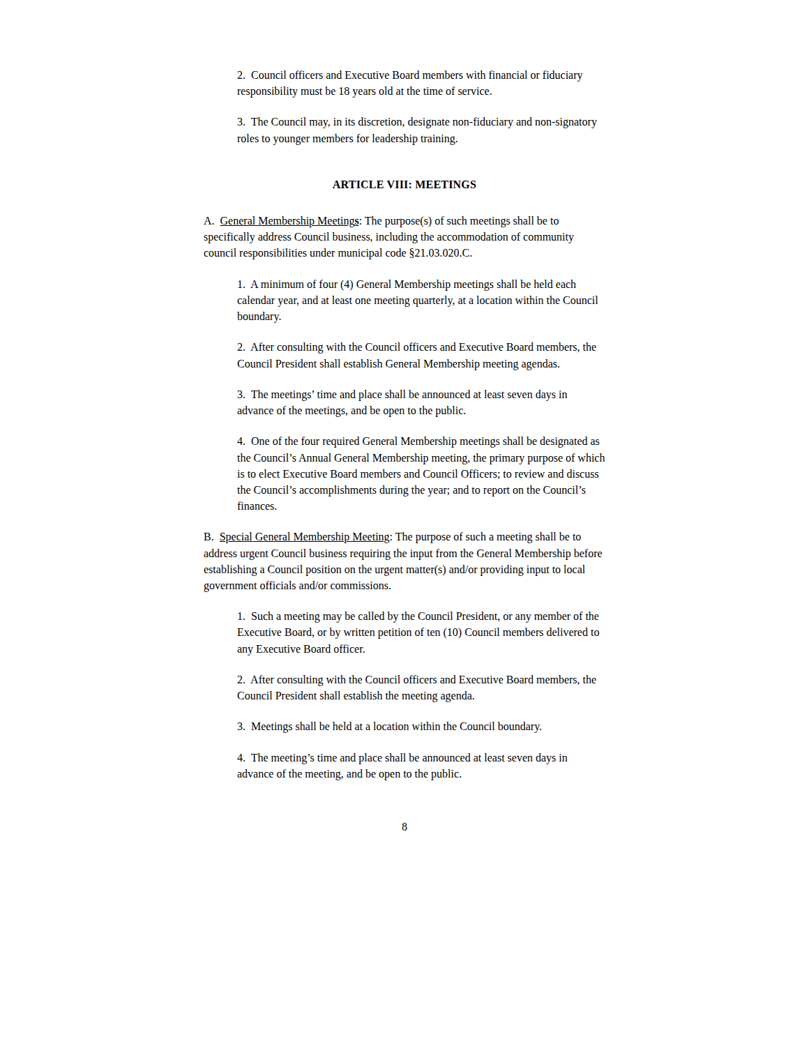2. Council officers and Executive Board members with financial or fiduciary responsibility must be 18 years old at the time of service.
3. The Council may, in its discretion, designate non-fiduciary and non-signatory roles to younger members for leadership training.
ARTICLE VIII: MEETINGS
A. General Membership Meetings: The purpose(s) of such meetings shall be to specifically address Council business, including the accommodation of community council responsibilities under municipal code §21.03.020.C.
1. A minimum of four (4) General Membership meetings shall be held each calendar year, and at least one meeting quarterly, at a location within the Council boundary.
2. After consulting with the Council officers and Executive Board members, the Council President shall establish General Membership meeting agendas.
3. The meetings’ time and place shall be announced at least seven days in advance of the meetings, and be open to the public.
4. One of the four required General Membership meetings shall be designated as the Council’s Annual General Membership meeting, the primary purpose of which is to elect Executive Board members and Council Officers; to review and discuss the Council’s accomplishments during the year; and to report on the Council’s finances.
B. Special General Membership Meeting: The purpose of such a meeting shall be to address urgent Council business requiring the input from the General Membership before establishing a Council position on the urgent matter(s) and/or providing input to local government officials and/or commissions.
1. Such a meeting may be called by the Council President, or any member of the Executive Board, or by written petition of ten (10) Council members delivered to any Executive Board officer.
2. After consulting with the Council officers and Executive Board members, the Council President shall establish the meeting agenda.
3. Meetings shall be held at a location within the Council boundary.
4. The meeting’s time and place shall be announced at least seven days in advance of the meeting, and be open to the public.
8